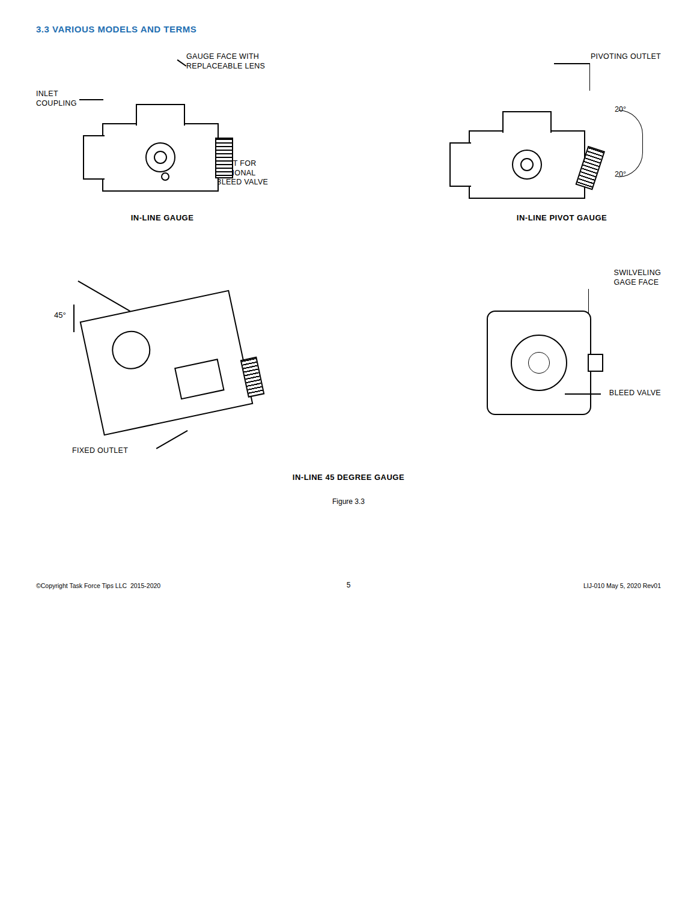3.3 VARIOUS MODELS AND TERMS
GAUGE FACE WITH
REPLACEABLE LENS
INLET
COUPLING
PORT FOR
OPTIONAL
BLEED VALVE
IN-LINE GAUGE
PIVOTING OUTLET
20°
20°
IN-LINE PIVOT GAUGE
45°
FIXED OUTLET
SWILVELING
GAGE FACE
BLEED VALVE
IN-LINE 45 DEGREE GAUGE
Figure 3.3
©Copyright Task Force Tips LLC 2015-2020
5
LIJ-010 May 5, 2020 Rev01